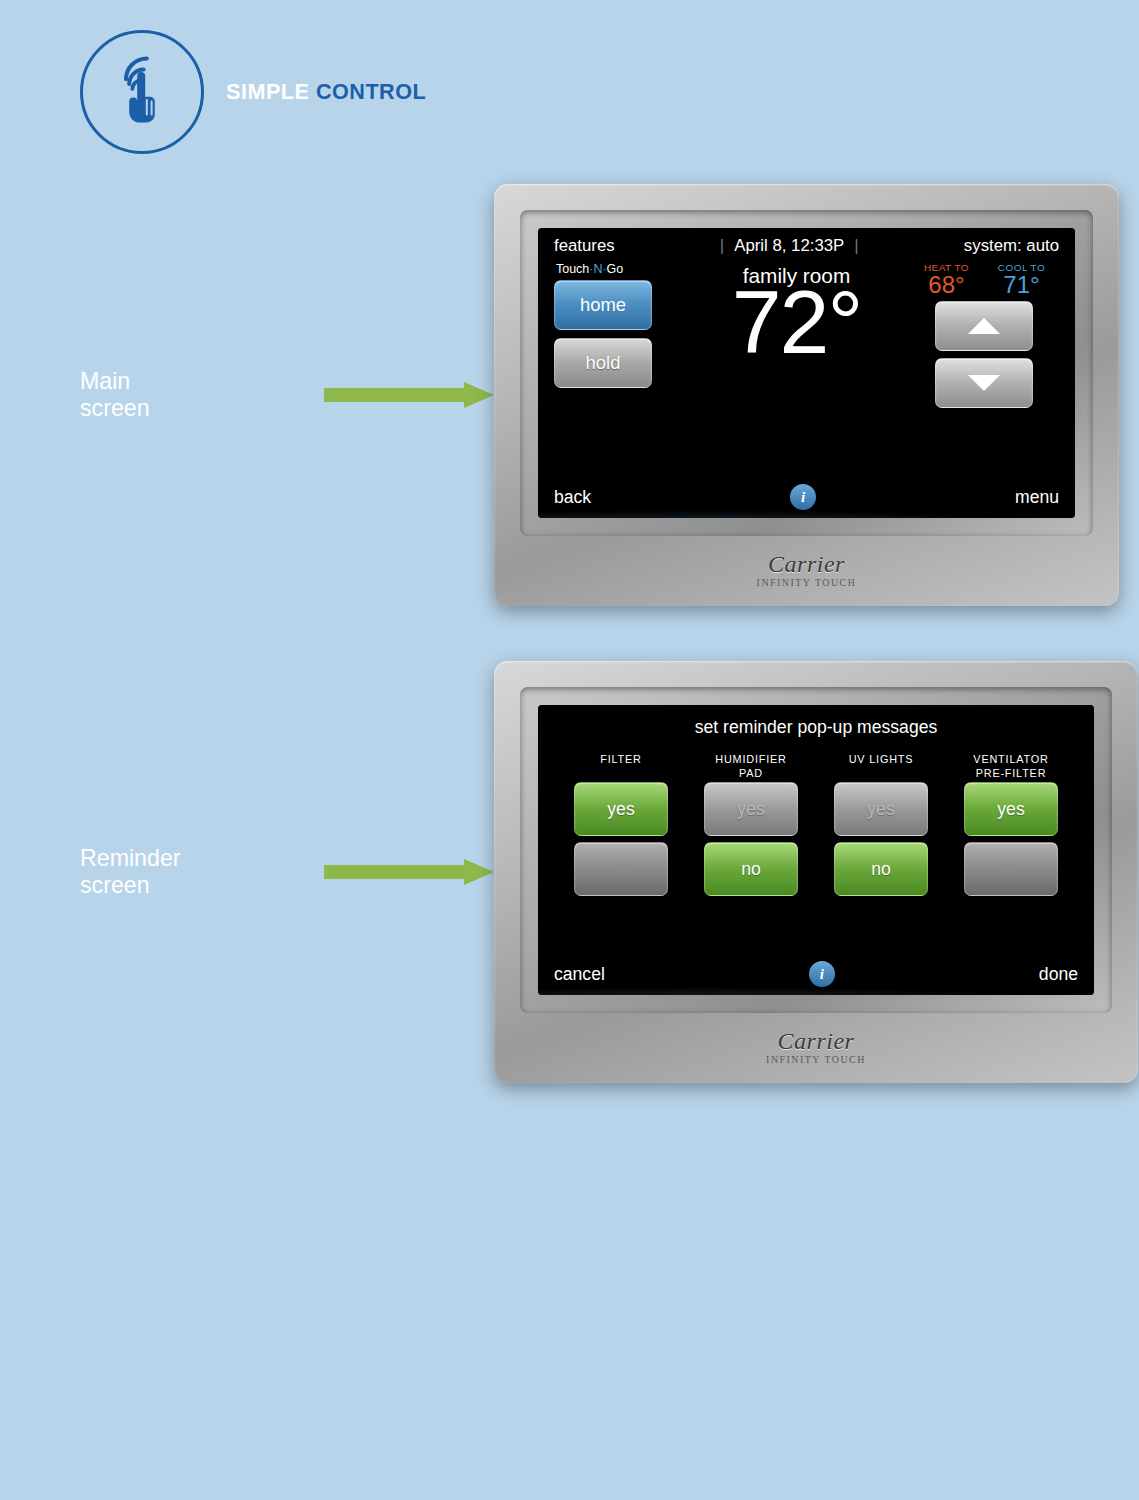SIMPLE CONTROL
Main
screen
features
| April 8, 12:33P |
system: auto
Touch·N·Go
home
hold
family room
72°
HEAT TO 68°
COOL TO 71°
back i menu
Carrier
Infinity Touch
Reminder
screen
set reminder pop-up messages
FILTER
yes
no
HUMIDIFIER
PAD
yes
no
UV LIGHTS
yes
no
VENTILATOR
PRE-FILTER
yes
no
cancel i done
Carrier
Infinity Touch